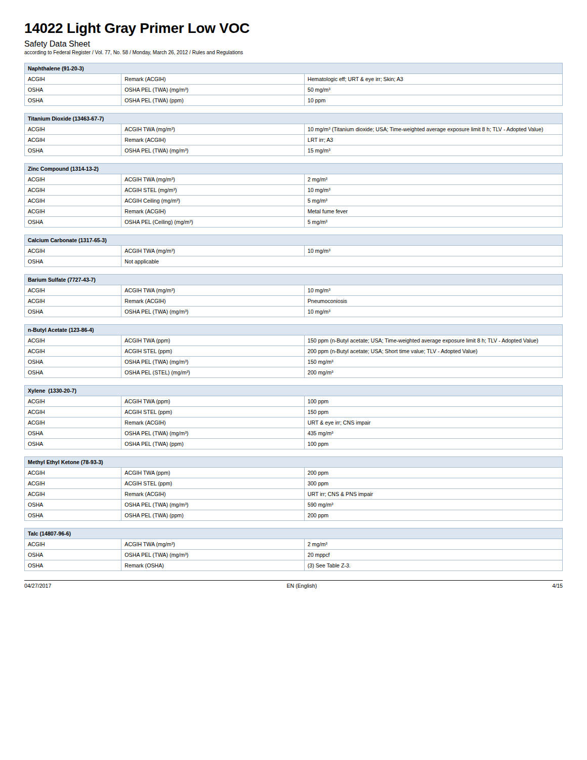14022 Light Gray Primer Low VOC
Safety Data Sheet
according to Federal Register / Vol. 77, No. 58 / Monday, March 26, 2012 / Rules and Regulations
| Naphthalene (91-20-3) |
| --- |
| ACGIH | Remark (ACGIH) | Hematologic eff; URT & eye irr; Skin; A3 |
| OSHA | OSHA PEL (TWA) (mg/m³) | 50 mg/m³ |
| OSHA | OSHA PEL (TWA) (ppm) | 10 ppm |
| Titanium Dioxide (13463-67-7) |
| --- |
| ACGIH | ACGIH TWA (mg/m³) | 10 mg/m³ (Titanium dioxide; USA; Time-weighted average exposure limit 8 h; TLV - Adopted Value) |
| ACGIH | Remark (ACGIH) | LRT irr; A3 |
| OSHA | OSHA PEL (TWA) (mg/m³) | 15 mg/m³ |
| Zinc Compound (1314-13-2) |
| --- |
| ACGIH | ACGIH TWA (mg/m³) | 2 mg/m³ |
| ACGIH | ACGIH STEL (mg/m³) | 10 mg/m³ |
| ACGIH | ACGIH Ceiling (mg/m³) | 5 mg/m³ |
| ACGIH | Remark (ACGIH) | Metal fume fever |
| OSHA | OSHA PEL (Ceiling) (mg/m³) | 5 mg/m³ |
| Calcium Carbonate (1317-65-3) |
| --- |
| ACGIH | ACGIH TWA (mg/m³) | 10 mg/m³ |
| OSHA | Not applicable |
| Barium Sulfate (7727-43-7) |
| --- |
| ACGIH | ACGIH TWA (mg/m³) | 10 mg/m³ |
| ACGIH | Remark (ACGIH) | Pneumoconiosis |
| OSHA | OSHA PEL (TWA) (mg/m³) | 10 mg/m³ |
| n-Butyl Acetate (123-86-4) |
| --- |
| ACGIH | ACGIH TWA (ppm) | 150 ppm (n-Butyl acetate; USA; Time-weighted average exposure limit 8 h; TLV - Adopted Value) |
| ACGIH | ACGIH STEL (ppm) | 200 ppm (n-Butyl acetate; USA; Short time value; TLV - Adopted Value) |
| OSHA | OSHA PEL (TWA) (mg/m³) | 150 mg/m³ |
| OSHA | OSHA PEL (STEL) (mg/m³) | 200 mg/m³ |
| Xylene (1330-20-7) |
| --- |
| ACGIH | ACGIH TWA (ppm) | 100 ppm |
| ACGIH | ACGIH STEL (ppm) | 150 ppm |
| ACGIH | Remark (ACGIH) | URT & eye irr; CNS impair |
| OSHA | OSHA PEL (TWA) (mg/m³) | 435 mg/m³ |
| OSHA | OSHA PEL (TWA) (ppm) | 100 ppm |
| Methyl Ethyl Ketone (78-93-3) |
| --- |
| ACGIH | ACGIH TWA (ppm) | 200 ppm |
| ACGIH | ACGIH STEL (ppm) | 300 ppm |
| ACGIH | Remark (ACGIH) | URT irr; CNS & PNS impair |
| OSHA | OSHA PEL (TWA) (mg/m³) | 590 mg/m³ |
| OSHA | OSHA PEL (TWA) (ppm) | 200 ppm |
| Talc (14807-96-6) |
| --- |
| ACGIH | ACGIH TWA (mg/m³) | 2 mg/m³ |
| OSHA | OSHA PEL (TWA) (mg/m³) | 20 mppcf |
| OSHA | Remark (OSHA) | (3) See Table Z-3. |
04/27/2017 EN (English) 4/15